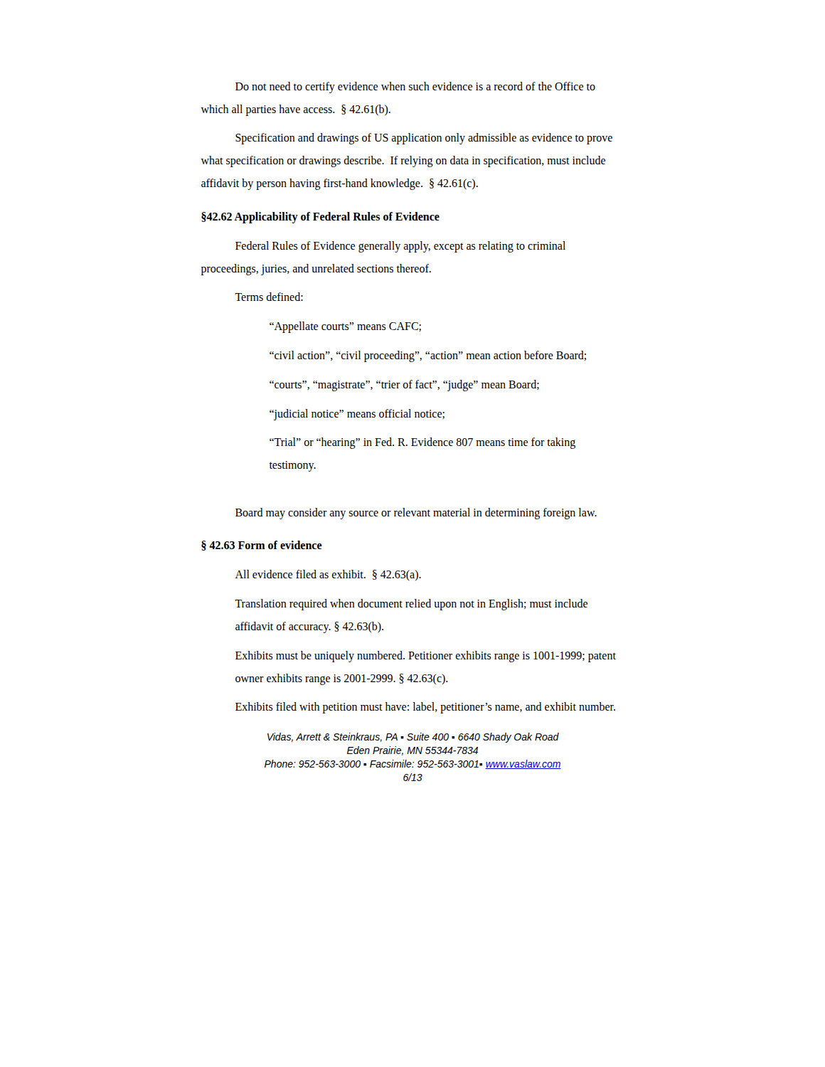Do not need to certify evidence when such evidence is a record of the Office to which all parties have access. § 42.61(b).
Specification and drawings of US application only admissible as evidence to prove what specification or drawings describe. If relying on data in specification, must include affidavit by person having first-hand knowledge. § 42.61(c).
§42.62 Applicability of Federal Rules of Evidence
Federal Rules of Evidence generally apply, except as relating to criminal proceedings, juries, and unrelated sections thereof.
Terms defined:
“Appellate courts” means CAFC;
“civil action”, “civil proceeding”, “action” mean action before Board;
“courts”, “magistrate”, “trier of fact”, “judge” mean Board;
“judicial notice” means official notice;
“Trial” or “hearing” in Fed. R. Evidence 807 means time for taking testimony.
Board may consider any source or relevant material in determining foreign law.
§ 42.63 Form of evidence
All evidence filed as exhibit. § 42.63(a).
Translation required when document relied upon not in English; must include affidavit of accuracy. § 42.63(b).
Exhibits must be uniquely numbered. Petitioner exhibits range is 1001-1999; patent owner exhibits range is 2001-2999. § 42.63(c).
Exhibits filed with petition must have: label, petitioner’s name, and exhibit number.
Vidas, Arrett & Steinkraus, PA ▪ Suite 400 ▪ 6640 Shady Oak Road
Eden Prairie, MN 55344-7834
Phone: 952-563-3000 ▪ Facsimile: 952-563-3001▪ www.vaslaw.com
6/13